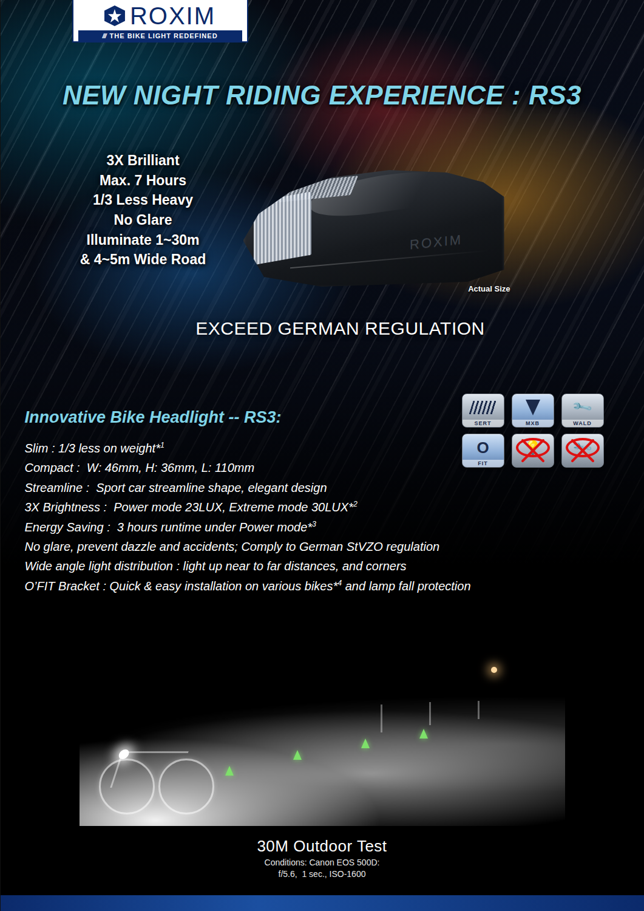ROXIM
/// THE BIKE LIGHT REDEFINED
NEW NIGHT RIDING EXPERIENCE : RS3
3X Brilliant
Max. 7 Hours
1/3 Less Heavy
No Glare
Illuminate 1~30m
& 4~5m Wide Road
ROXIM
Actual Size
EXCEED GERMAN REGULATION
SERT
MXB
🔧
WALD
O
FIT
💡
🔧
Innovative Bike Headlight -- RS3:
Slim : 1/3 less on weight*1
Compact : W: 46mm, H: 36mm, L: 110mm
Streamline : Sport car streamline shape, elegant design
3X Brightness : Power mode 23LUX, Extreme mode 30LUX*2
Energy Saving : 3 hours runtime under Power mode*3
No glare, prevent dazzle and accidents; Comply to German StVZO regulation
Wide angle light distribution : light up near to far distances, and corners
O’FIT Bracket : Quick & easy installation on various bikes*4 and lamp fall protection
30M Outdoor Test
Conditions: Canon EOS 500D:
f/5.6, 1 sec., ISO-1600